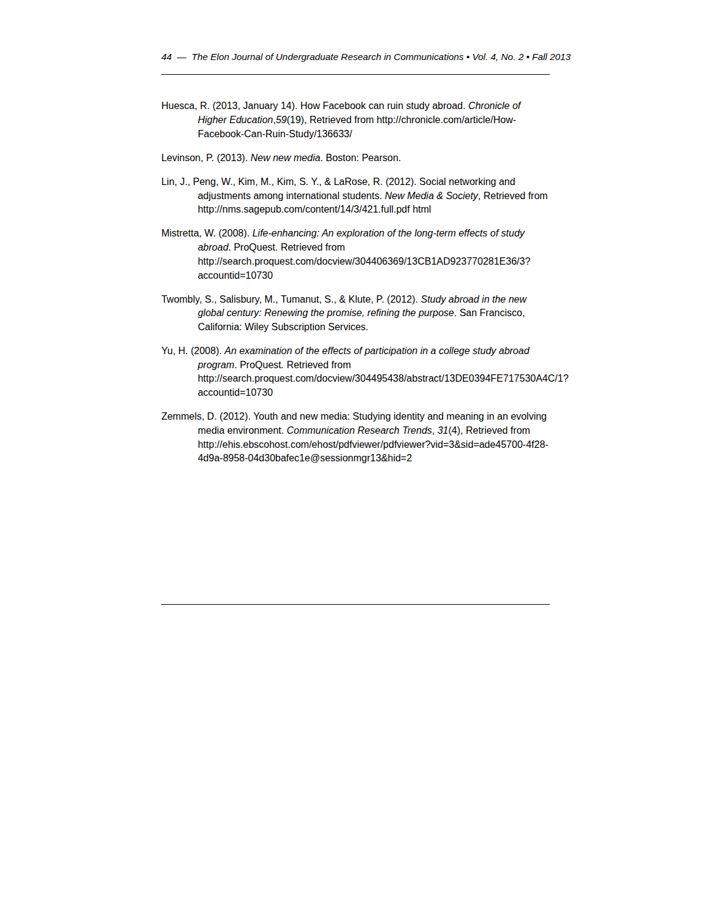44 — The Elon Journal of Undergraduate Research in Communications • Vol. 4, No. 2 • Fall 2013
Huesca, R. (2013, January 14). How Facebook can ruin study abroad. Chronicle of Higher Education,59(19), Retrieved from http://chronicle.com/article/How-Facebook-Can-Ruin-Study/136633/
Levinson, P. (2013). New new media. Boston: Pearson.
Lin, J., Peng, W., Kim, M., Kim, S. Y., & LaRose, R. (2012). Social networking and adjustments among international students. New Media & Society, Retrieved from http://nms.sagepub.com/content/14/3/421.full.pdf html
Mistretta, W. (2008). Life-enhancing: An exploration of the long-term effects of study abroad. ProQuest. Retrieved from http://search.proquest.com/docview/304406369/13CB1AD923770281E36/3?accountid=10730
Twombly, S., Salisbury, M., Tumanut, S., & Klute, P. (2012). Study abroad in the new global century: Renewing the promise, refining the purpose. San Francisco, California: Wiley Subscription Services.
Yu, H. (2008). An examination of the effects of participation in a college study abroad program. ProQuest. Retrieved from http://search.proquest.com/docview/304495438/abstract/13DE0394FE717530A4C/1?accountid=10730
Zemmels, D. (2012). Youth and new media: Studying identity and meaning in an evolving media environment. Communication Research Trends, 31(4), Retrieved from http://ehis.ebscohost.com/ehost/pdfviewer/pdfviewer?vid=3&sid=ade45700-4f28-4d9a-8958-04d30bafec1e@sessionmgr13&hid=2